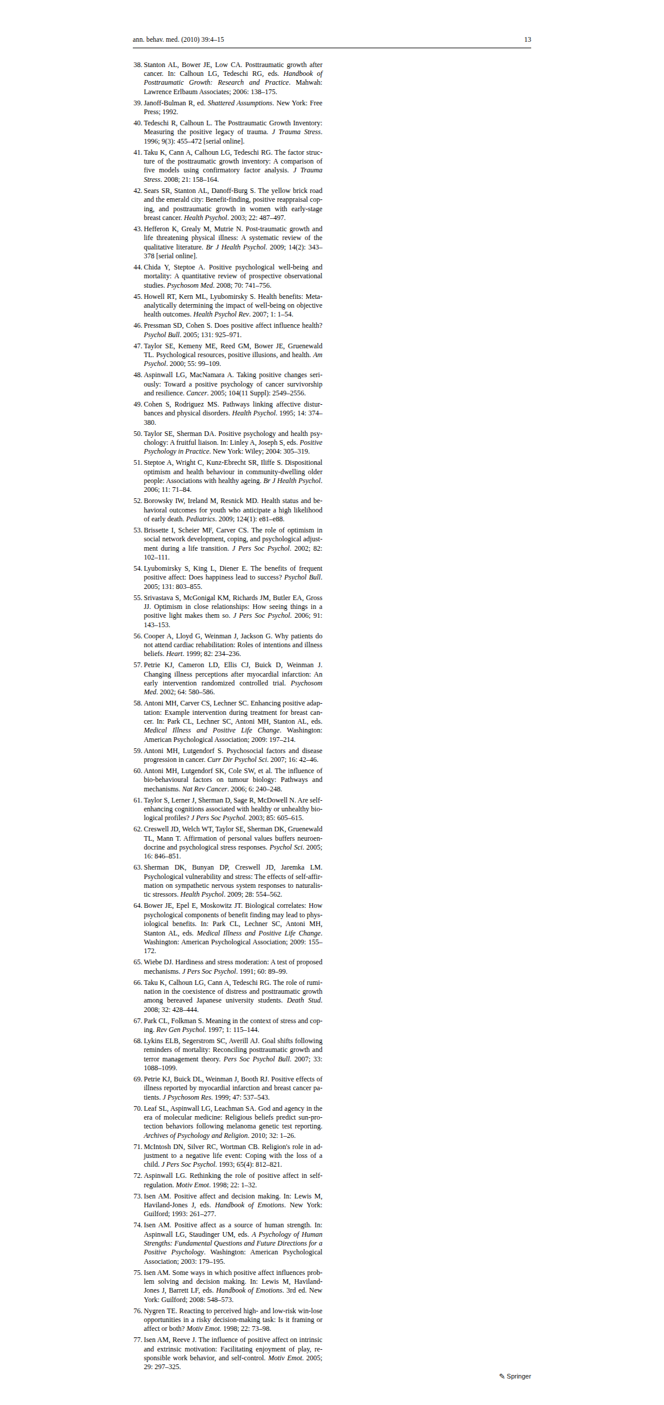ann. behav. med. (2010) 39:4–15 13
38. Stanton AL, Bower JE, Low CA. Posttraumatic growth after cancer. In: Calhoun LG, Tedeschi RG, eds. Handbook of Posttraumatic Growth: Research and Practice. Mahwah: Lawrence Erlbaum Associates; 2006: 138–175.
39. Janoff-Bulman R, ed. Shattered Assumptions. New York: Free Press; 1992.
40. Tedeschi R, Calhoun L. The Posttraumatic Growth Inventory: Measuring the positive legacy of trauma. J Trauma Stress. 1996; 9(3): 455–472 [serial online].
41. Taku K, Cann A, Calhoun LG, Tedeschi RG. The factor structure of the posttraumatic growth inventory: A comparison of five models using confirmatory factor analysis. J Trauma Stress. 2008; 21: 158–164.
42. Sears SR, Stanton AL, Danoff-Burg S. The yellow brick road and the emerald city: Benefit-finding, positive reappraisal coping, and posttraumatic growth in women with early-stage breast cancer. Health Psychol. 2003; 22: 487–497.
43. Hefferon K, Grealy M, Mutrie N. Post-traumatic growth and life threatening physical illness: A systematic review of the qualitative literature. Br J Health Psychol. 2009; 14(2): 343–378 [serial online].
44. Chida Y, Steptoe A. Positive psychological well-being and mortality: A quantitative review of prospective observational studies. Psychosom Med. 2008; 70: 741–756.
45. Howell RT, Kern ML, Lyubomirsky S. Health benefits: Meta-analytically determining the impact of well-being on objective health outcomes. Health Psychol Rev. 2007; 1: 1–54.
46. Pressman SD, Cohen S. Does positive affect influence health? Psychol Bull. 2005; 131: 925–971.
47. Taylor SE, Kemeny ME, Reed GM, Bower JE, Gruenewald TL. Psychological resources, positive illusions, and health. Am Psychol. 2000; 55: 99–109.
48. Aspinwall LG, MacNamara A. Taking positive changes seriously: Toward a positive psychology of cancer survivorship and resilience. Cancer. 2005; 104(11 Suppl): 2549–2556.
49. Cohen S, Rodriguez MS. Pathways linking affective disturbances and physical disorders. Health Psychol. 1995; 14: 374–380.
50. Taylor SE, Sherman DA. Positive psychology and health psychology: A fruitful liaison. In: Linley A, Joseph S, eds. Positive Psychology in Practice. New York: Wiley; 2004: 305–319.
51. Steptoe A, Wright C, Kunz-Ebrecht SR, Iliffe S. Dispositional optimism and health behaviour in community-dwelling older people: Associations with healthy ageing. Br J Health Psychol. 2006; 11: 71–84.
52. Borowsky IW, Ireland M, Resnick MD. Health status and behavioral outcomes for youth who anticipate a high likelihood of early death. Pediatrics. 2009; 124(1): e81–e88.
53. Brissette I, Scheier MF, Carver CS. The role of optimism in social network development, coping, and psychological adjustment during a life transition. J Pers Soc Psychol. 2002; 82: 102–111.
54. Lyubomirsky S, King L, Diener E. The benefits of frequent positive affect: Does happiness lead to success? Psychol Bull. 2005; 131: 803–855.
55. Srivastava S, McGonigal KM, Richards JM, Butler EA, Gross JJ. Optimism in close relationships: How seeing things in a positive light makes them so. J Pers Soc Psychol. 2006; 91: 143–153.
56. Cooper A, Lloyd G, Weinman J, Jackson G. Why patients do not attend cardiac rehabilitation: Roles of intentions and illness beliefs. Heart. 1999; 82: 234–236.
57. Petrie KJ, Cameron LD, Ellis CJ, Buick D, Weinman J. Changing illness perceptions after myocardial infarction: An early intervention randomized controlled trial. Psychosom Med. 2002; 64: 580–586.
58. Antoni MH, Carver CS, Lechner SC. Enhancing positive adaptation: Example intervention during treatment for breast cancer. In: Park CL, Lechner SC, Antoni MH, Stanton AL, eds. Medical Illness and Positive Life Change. Washington: American Psychological Association; 2009: 197–214.
59. Antoni MH, Lutgendorf S. Psychosocial factors and disease progression in cancer. Curr Dir Psychol Sci. 2007; 16: 42–46.
60. Antoni MH, Lutgendorf SK, Cole SW, et al. The influence of bio-behavioural factors on tumour biology: Pathways and mechanisms. Nat Rev Cancer. 2006; 6: 240–248.
61. Taylor S, Lerner J, Sherman D, Sage R, McDowell N. Are self-enhancing cognitions associated with healthy or unhealthy biological profiles? J Pers Soc Psychol. 2003; 85: 605–615.
62. Creswell JD, Welch WT, Taylor SE, Sherman DK, Gruenewald TL, Mann T. Affirmation of personal values buffers neuroendocrine and psychological stress responses. Psychol Sci. 2005; 16: 846–851.
63. Sherman DK, Bunyan DP, Creswell JD, Jaremka LM. Psychological vulnerability and stress: The effects of self-affirmation on sympathetic nervous system responses to naturalistic stressors. Health Psychol. 2009; 28: 554–562.
64. Bower JE, Epel E, Moskowitz JT. Biological correlates: How psychological components of benefit finding may lead to physiological benefits. In: Park CL, Lechner SC, Antoni MH, Stanton AL, eds. Medical Illness and Positive Life Change. Washington: American Psychological Association; 2009: 155–172.
65. Wiebe DJ. Hardiness and stress moderation: A test of proposed mechanisms. J Pers Soc Psychol. 1991; 60: 89–99.
66. Taku K, Calhoun LG, Cann A, Tedeschi RG. The role of rumination in the coexistence of distress and posttraumatic growth among bereaved Japanese university students. Death Stud. 2008; 32: 428–444.
67. Park CL, Folkman S. Meaning in the context of stress and coping. Rev Gen Psychol. 1997; 1: 115–144.
68. Lykins ELB, Segerstrom SC, Averill AJ. Goal shifts following reminders of mortality: Reconciling posttraumatic growth and terror management theory. Pers Soc Psychol Bull. 2007; 33: 1088–1099.
69. Petrie KJ, Buick DL, Weinman J, Booth RJ. Positive effects of illness reported by myocardial infarction and breast cancer patients. J Psychosom Res. 1999; 47: 537–543.
70. Leaf SL, Aspinwall LG, Leachman SA. God and agency in the era of molecular medicine: Religious beliefs predict sun-protection behaviors following melanoma genetic test reporting. Archives of Psychology and Religion. 2010; 32: 1–26.
71. McIntosh DN, Silver RC, Wortman CB. Religion's role in adjustment to a negative life event: Coping with the loss of a child. J Pers Soc Psychol. 1993; 65(4): 812–821.
72. Aspinwall LG. Rethinking the role of positive affect in self-regulation. Motiv Emot. 1998; 22: 1–32.
73. Isen AM. Positive affect and decision making. In: Lewis M, Haviland-Jones J, eds. Handbook of Emotions. New York: Guilford; 1993: 261–277.
74. Isen AM. Positive affect as a source of human strength. In: Aspinwall LG, Staudinger UM, eds. A Psychology of Human Strengths: Fundamental Questions and Future Directions for a Positive Psychology. Washington: American Psychological Association; 2003: 179–195.
75. Isen AM. Some ways in which positive affect influences problem solving and decision making. In: Lewis M, Haviland-Jones J, Barrett LF, eds. Handbook of Emotions. 3rd ed. New York: Guilford; 2008: 548–573.
76. Nygren TE. Reacting to perceived high- and low-risk win-lose opportunities in a risky decision-making task: Is it framing or affect or both? Motiv Emot. 1998; 22: 73–98.
77. Isen AM, Reeve J. The influence of positive affect on intrinsic and extrinsic motivation: Facilitating enjoyment of play, responsible work behavior, and self-control. Motiv Emot. 2005; 29: 297–325.
✎Springer